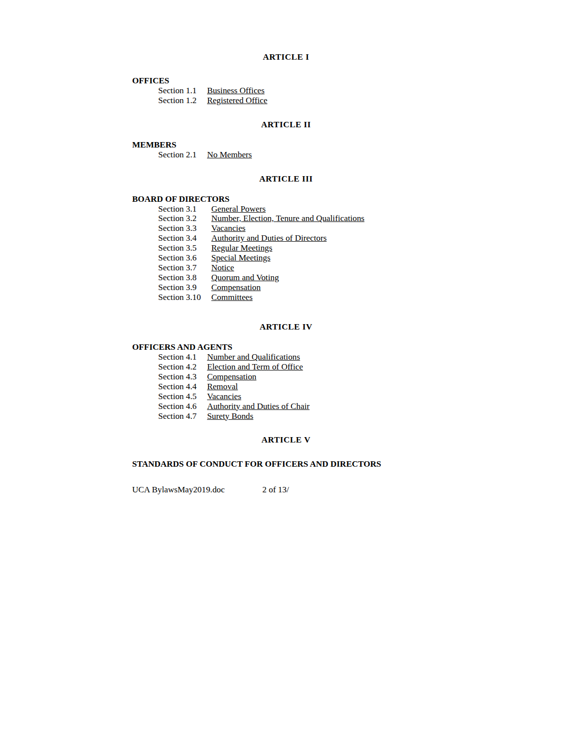ARTICLE I
OFFICES
| Section 1.1 | Business Offices |
| Section 1.2 | Registered Office |
ARTICLE II
MEMBERS
| Section 2.1 | No Members |
ARTICLE III
BOARD OF DIRECTORS
| Section 3.1 | General Powers |
| Section 3.2 | Number, Election, Tenure and Qualifications |
| Section 3.3 | Vacancies |
| Section 3.4 | Authority and Duties of Directors |
| Section 3.5 | Regular Meetings |
| Section 3.6 | Special Meetings |
| Section 3.7 | Notice |
| Section 3.8 | Quorum and Voting |
| Section 3.9 | Compensation |
| Section 3.10 | Committees |
ARTICLE IV
OFFICERS AND AGENTS
| Section 4.1 | Number and Qualifications |
| Section 4.2 | Election and Term of Office |
| Section 4.3 | Compensation |
| Section 4.4 | Removal |
| Section 4.5 | Vacancies |
| Section 4.6 | Authority and Duties of Chair |
| Section 4.7 | Surety Bonds |
ARTICLE V
STANDARDS OF CONDUCT FOR OFFICERS AND DIRECTORS
UCA BylawsMay2019.doc 2 of 13/